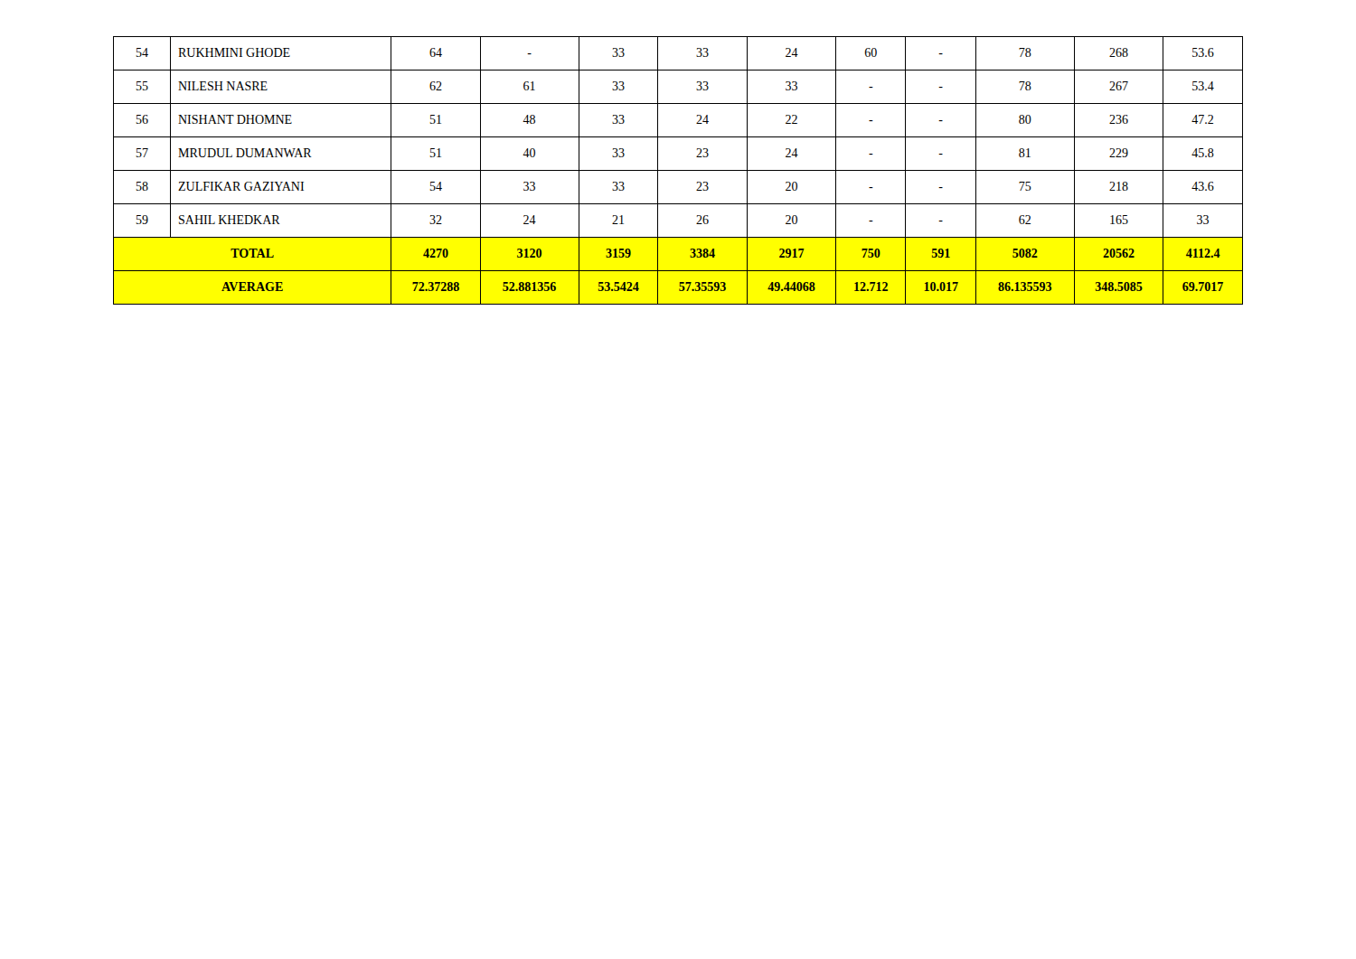| 54 | RUKHMINI GHODE | 64 | - | 33 | 33 | 24 | 60 | - | 78 | 268 | 53.6 |
| 55 | NILESH NASRE | 62 | 61 | 33 | 33 | 33 | - | - | 78 | 267 | 53.4 |
| 56 | NISHANT DHOMNE | 51 | 48 | 33 | 24 | 22 | - | - | 80 | 236 | 47.2 |
| 57 | MRUDUL DUMANWAR | 51 | 40 | 33 | 23 | 24 | - | - | 81 | 229 | 45.8 |
| 58 | ZULFIKAR GAZIYANI | 54 | 33 | 33 | 23 | 20 | - | - | 75 | 218 | 43.6 |
| 59 | SAHIL KHEDKAR | 32 | 24 | 21 | 26 | 20 | - | - | 62 | 165 | 33 |
| TOTAL | 4270 | 3120 | 3159 | 3384 | 2917 | 750 | 591 | 5082 | 20562 | 4112.4 |
| AVERAGE | 72.37288 | 52.881356 | 53.5424 | 57.35593 | 49.44068 | 12.712 | 10.017 | 86.135593 | 348.5085 | 69.7017 |